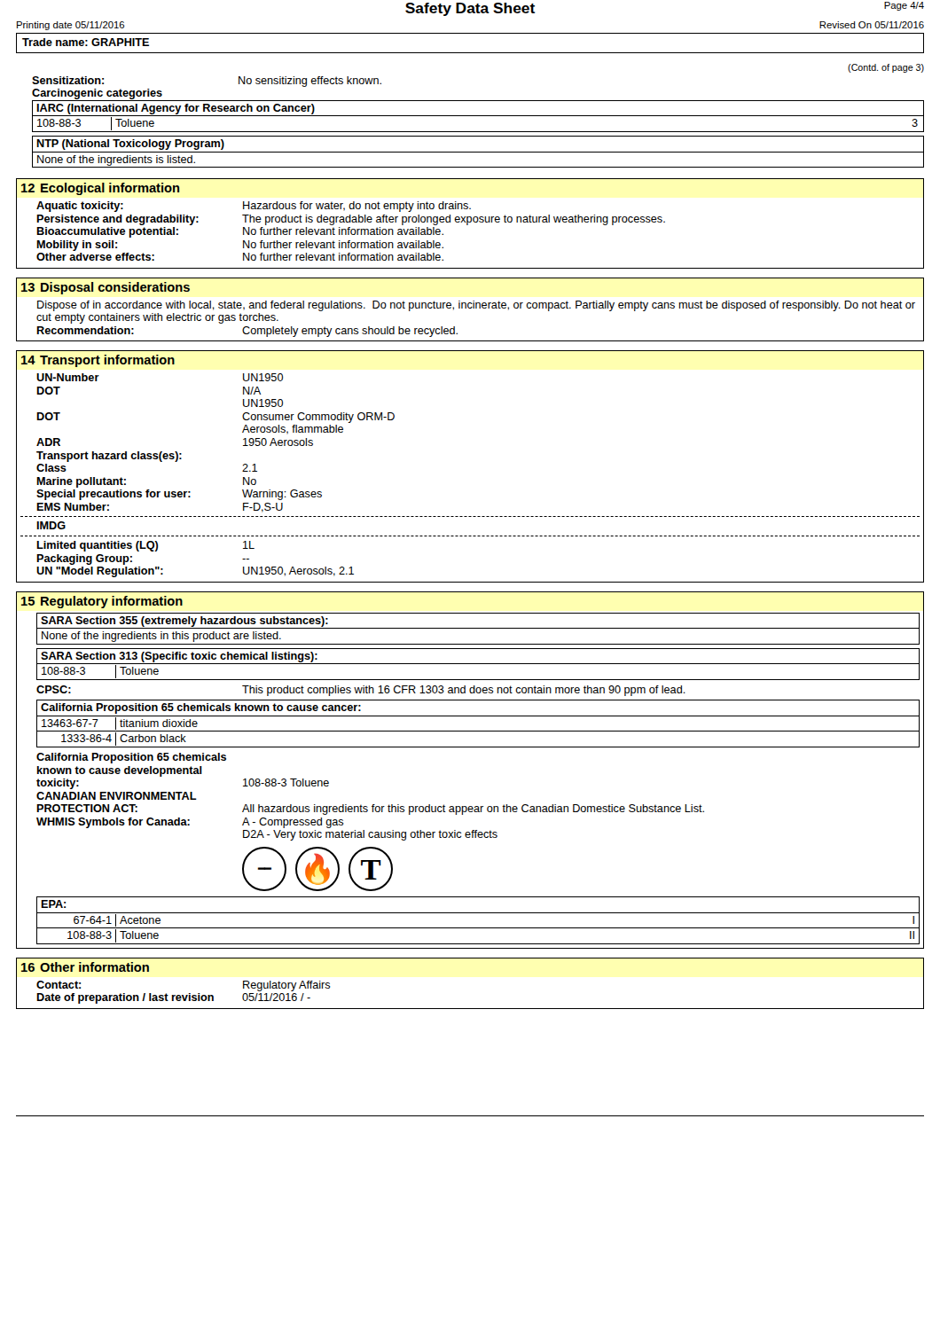Safety Data Sheet Page 4/4
Printing date 05/11/2016 Revised On 05/11/2016
Trade name: GRAPHITE
(Contd. of page 3)
Sensitization:
No sensitizing effects known.
Carcinogenic categories
IARC (International Agency for Research on Cancer)
108-88-3
Toluene
3
NTP (National Toxicology Program)
None of the ingredients is listed.
12 Ecological information
Aquatic toxicity:
Hazardous for water, do not empty into drains.
Persistence and degradability:
The product is degradable after prolonged exposure to natural weathering processes.
Bioaccumulative potential:
No further relevant information available.
Mobility in soil:
No further relevant information available.
Other adverse effects:
No further relevant information available.
13 Disposal considerations
Dispose of in accordance with local, state, and federal regulations. Do not puncture, incinerate, or compact. Partially empty cans must be disposed of responsibly. Do not heat or cut empty containers with electric or gas torches.
Recommendation:
Completely empty cans should be recycled.
14 Transport information
UN-Number
UN1950
DOT
N/A
UN1950
DOT
Consumer Commodity ORM-D
Aerosols, flammable
ADR
1950 Aerosols
Transport hazard class(es):
Class
2.1
Marine pollutant:
No
Special precautions for user:
Warning: Gases
EMS Number:
F-D,S-U
IMDG
Limited quantities (LQ)
1L
Packaging Group:
--
UN "Model Regulation":
UN1950, Aerosols, 2.1
15 Regulatory information
SARA Section 355 (extremely hazardous substances):
None of the ingredients in this product are listed.
SARA Section 313 (Specific toxic chemical listings):
108-88-3
Toluene
CPSC:
This product complies with 16 CFR 1303 and does not contain more than 90 ppm of lead.
California Proposition 65 chemicals known to cause cancer:
13463-67-7
titanium dioxide
1333-86-4
Carbon black
California Proposition 65 chemicals known to cause developmental toxicity:
108-88-3 Toluene
CANADIAN ENVIRONMENTAL PROTECTION ACT:
All hazardous ingredients for this product appear on the Canadian Domestice Substance List.
WHMIS Symbols for Canada:
A - Compressed gas
D2A - Very toxic material causing other toxic effects
━━
🔥
T
EPA:
67-64-1
Acetone
I
108-88-3
Toluene
II
16 Other information
Contact:
Regulatory Affairs
Date of preparation / last revision
05/11/2016 / -